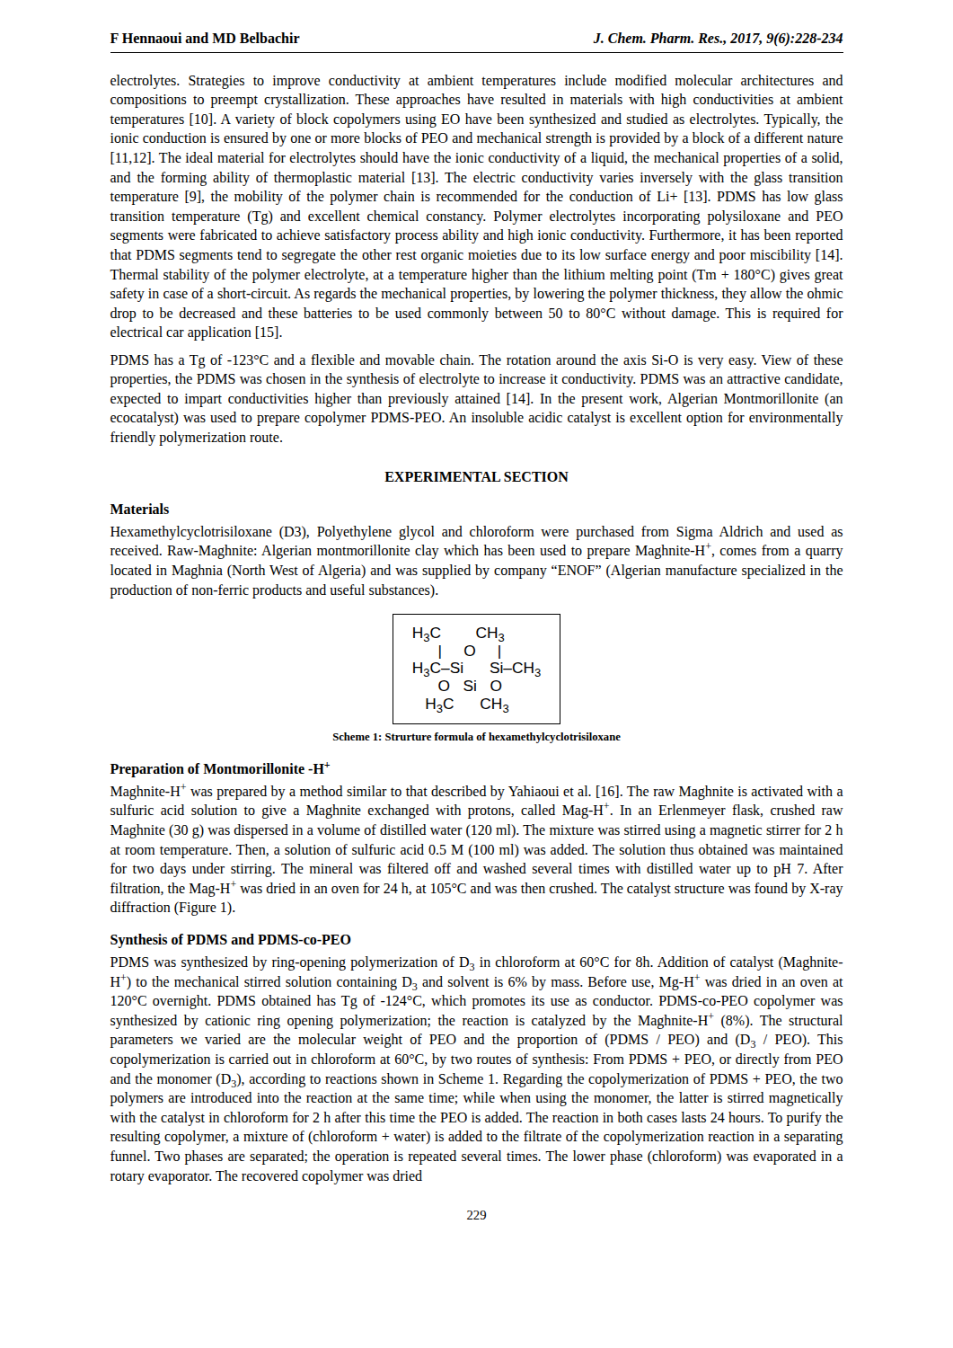F Hennaoui and MD Belbachir J. Chem. Pharm. Res., 2017, 9(6):228-234
electrolytes. Strategies to improve conductivity at ambient temperatures include modified molecular architectures and compositions to preempt crystallization. These approaches have resulted in materials with high conductivities at ambient temperatures [10]. A variety of block copolymers using EO have been synthesized and studied as electrolytes. Typically, the ionic conduction is ensured by one or more blocks of PEO and mechanical strength is provided by a block of a different nature [11,12]. The ideal material for electrolytes should have the ionic conductivity of a liquid, the mechanical properties of a solid, and the forming ability of thermoplastic material [13]. The electric conductivity varies inversely with the glass transition temperature [9], the mobility of the polymer chain is recommended for the conduction of Li+ [13]. PDMS has low glass transition temperature (Tg) and excellent chemical constancy. Polymer electrolytes incorporating polysiloxane and PEO segments were fabricated to achieve satisfactory process ability and high ionic conductivity. Furthermore, it has been reported that PDMS segments tend to segregate the other rest organic moieties due to its low surface energy and poor miscibility [14]. Thermal stability of the polymer electrolyte, at a temperature higher than the lithium melting point (Tm + 180°C) gives great safety in case of a short-circuit. As regards the mechanical properties, by lowering the polymer thickness, they allow the ohmic drop to be decreased and these batteries to be used commonly between 50 to 80°C without damage. This is required for electrical car application [15].
PDMS has a Tg of -123°C and a flexible and movable chain. The rotation around the axis Si-O is very easy. View of these properties, the PDMS was chosen in the synthesis of electrolyte to increase it conductivity. PDMS was an attractive candidate, expected to impart conductivities higher than previously attained [14]. In the present work, Algerian Montmorillonite (an ecocatalyst) was used to prepare copolymer PDMS-PEO. An insoluble acidic catalyst is excellent option for environmentally friendly polymerization route.
EXPERIMENTAL SECTION
Materials
Hexamethylcyclotrisiloxane (D3), Polyethylene glycol and chloroform were purchased from Sigma Aldrich and used as received. Raw-Maghnite: Algerian montmorillonite clay which has been used to prepare Maghnite-H+, comes from a quarry located in Maghnia (North West of Algeria) and was supplied by company “ENOF” (Algerian manufacture specialized in the production of non-ferric products and useful substances).
H3C CH3 | O | H3C–Si Si–CH3 O Si O H3C CH3
Scheme 1: Strurture formula of hexamethylcyclotrisiloxane
Preparation of Montmorillonite -H+
Maghnite-H+ was prepared by a method similar to that described by Yahiaoui et al. [16]. The raw Maghnite is activated with a sulfuric acid solution to give a Maghnite exchanged with protons, called Mag-H+. In an Erlenmeyer flask, crushed raw Maghnite (30 g) was dispersed in a volume of distilled water (120 ml). The mixture was stirred using a magnetic stirrer for 2 h at room temperature. Then, a solution of sulfuric acid 0.5 M (100 ml) was added. The solution thus obtained was maintained for two days under stirring. The mineral was filtered off and washed several times with distilled water up to pH 7. After filtration, the Mag-H+ was dried in an oven for 24 h, at 105°C and was then crushed. The catalyst structure was found by X-ray diffraction (Figure 1).
Synthesis of PDMS and PDMS-co-PEO
PDMS was synthesized by ring-opening polymerization of D3 in chloroform at 60°C for 8h. Addition of catalyst (Maghnite-H+) to the mechanical stirred solution containing D3 and solvent is 6% by mass. Before use, Mg-H+ was dried in an oven at 120°C overnight. PDMS obtained has Tg of -124°C, which promotes its use as conductor. PDMS-co-PEO copolymer was synthesized by cationic ring opening polymerization; the reaction is catalyzed by the Maghnite-H+ (8%). The structural parameters we varied are the molecular weight of PEO and the proportion of (PDMS / PEO) and (D3 / PEO). This copolymerization is carried out in chloroform at 60°C, by two routes of synthesis: From PDMS + PEO, or directly from PEO and the monomer (D3), according to reactions shown in Scheme 1. Regarding the copolymerization of PDMS + PEO, the two polymers are introduced into the reaction at the same time; while when using the monomer, the latter is stirred magnetically with the catalyst in chloroform for 2 h after this time the PEO is added. The reaction in both cases lasts 24 hours. To purify the resulting copolymer, a mixture of (chloroform + water) is added to the filtrate of the copolymerization reaction in a separating funnel. Two phases are separated; the operation is repeated several times. The lower phase (chloroform) was evaporated in a rotary evaporator. The recovered copolymer was dried
229